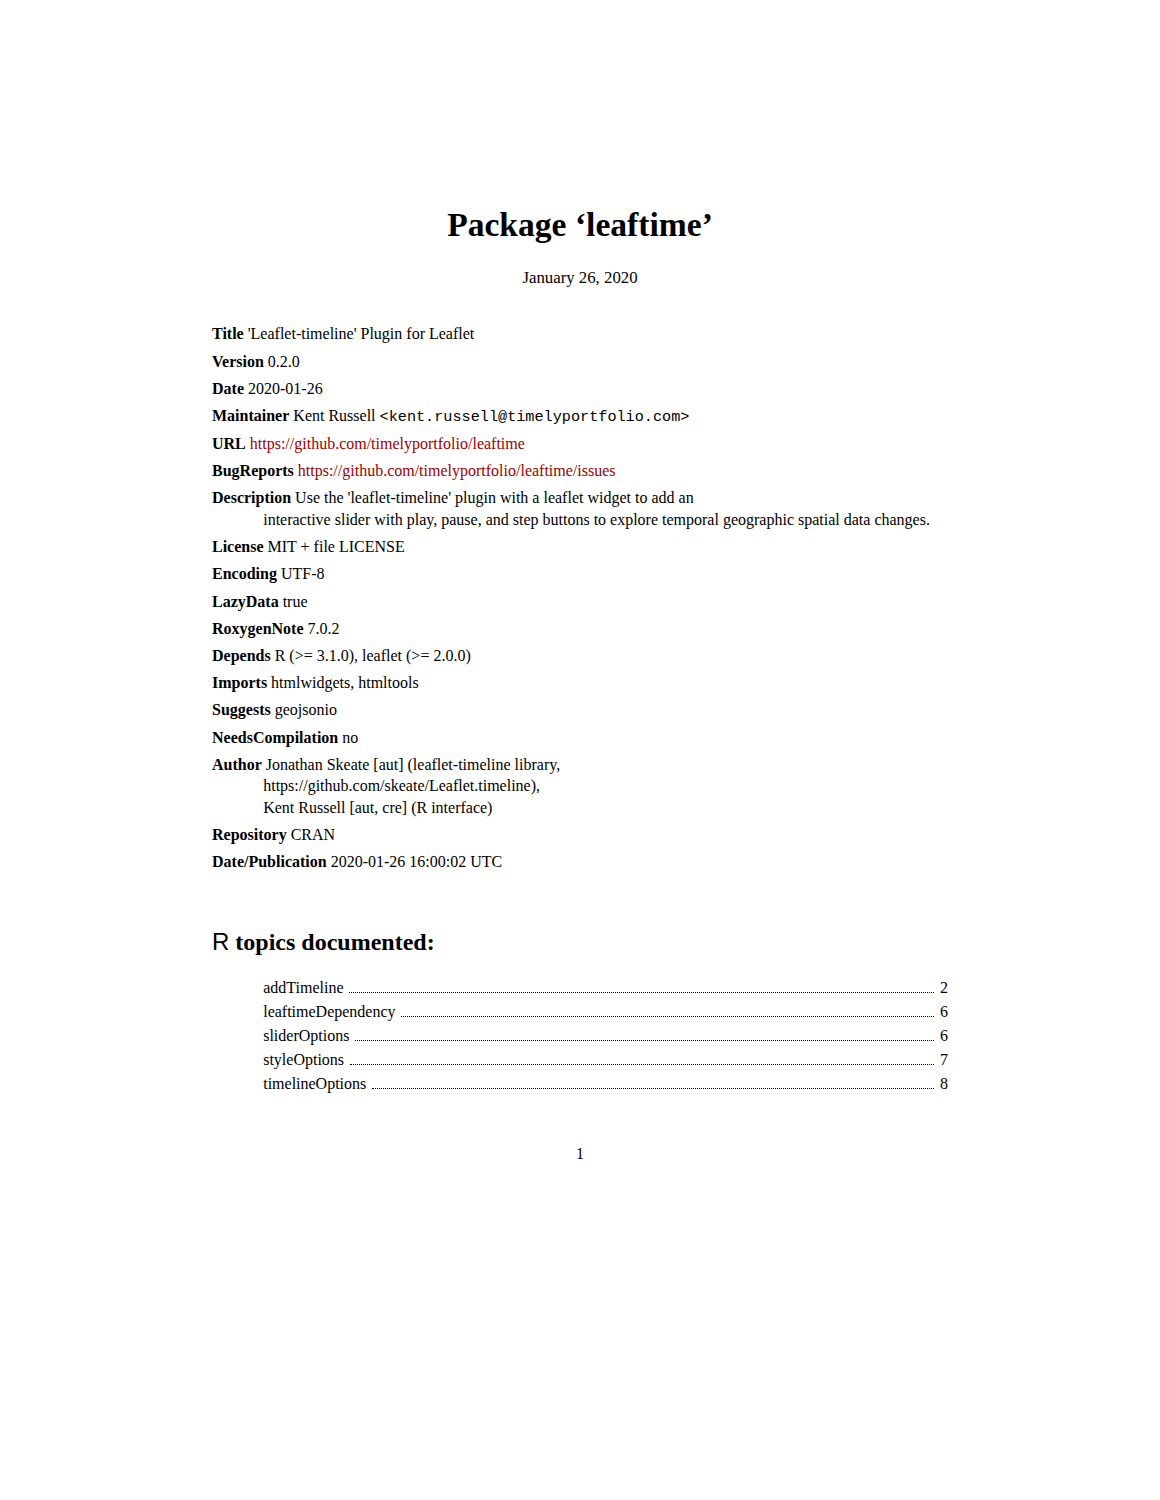Package ‘leaftime’
January 26, 2020
Title 'Leaflet-timeline' Plugin for Leaflet
Version 0.2.0
Date 2020-01-26
Maintainer Kent Russell <kent.russell@timelyportfolio.com>
URL https://github.com/timelyportfolio/leaftime
BugReports https://github.com/timelyportfolio/leaftime/issues
Description Use the 'leaflet-timeline' plugin with a leaflet widget to add an interactive slider with play, pause, and step buttons to explore temporal geographic spatial data changes.
License MIT + file LICENSE
Encoding UTF-8
LazyData true
RoxygenNote 7.0.2
Depends R (>= 3.1.0), leaflet (>= 2.0.0)
Imports htmlwidgets, htmltools
Suggests geojsonio
NeedsCompilation no
Author Jonathan Skeate [aut] (leaflet-timeline library, https://github.com/skeate/Leaflet.timeline), Kent Russell [aut, cre] (R interface)
Repository CRAN
Date/Publication 2020-01-26 16:00:02 UTC
R topics documented:
addTimeline 2
leaftimeDependency 6
sliderOptions 6
styleOptions 7
timelineOptions 8
1